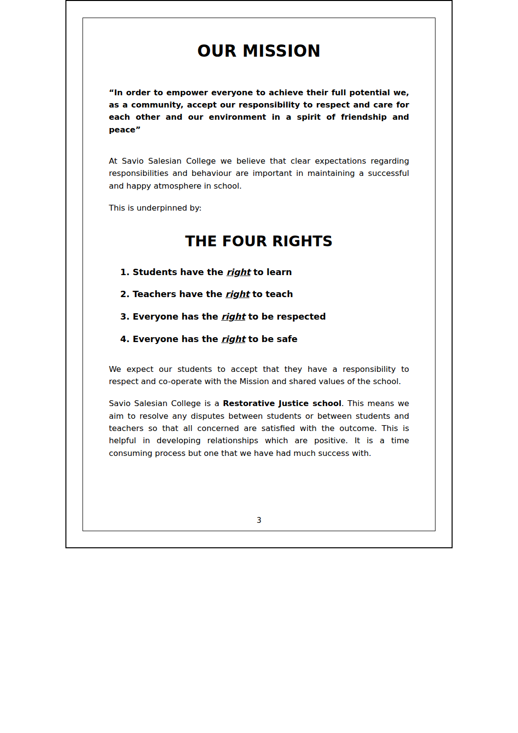OUR MISSION
“In order to empower everyone to achieve their full potential we, as a community, accept our responsibility to respect and care for each other and our environment in a spirit of friendship and peace”
At Savio Salesian College we believe that clear expectations regarding responsibilities and behaviour are important in maintaining a successful and happy atmosphere in school.
This is underpinned by:
THE FOUR RIGHTS
Students have the right to learn
Teachers have the right to teach
Everyone has the right to be respected
Everyone has the right to be safe
We expect our students to accept that they have a responsibility to respect and co-operate with the Mission and shared values of the school.
Savio Salesian College is a Restorative Justice school. This means we aim to resolve any disputes between students or between students and teachers so that all concerned are satisfied with the outcome. This is helpful in developing relationships which are positive. It is a time consuming process but one that we have had much success with.
3